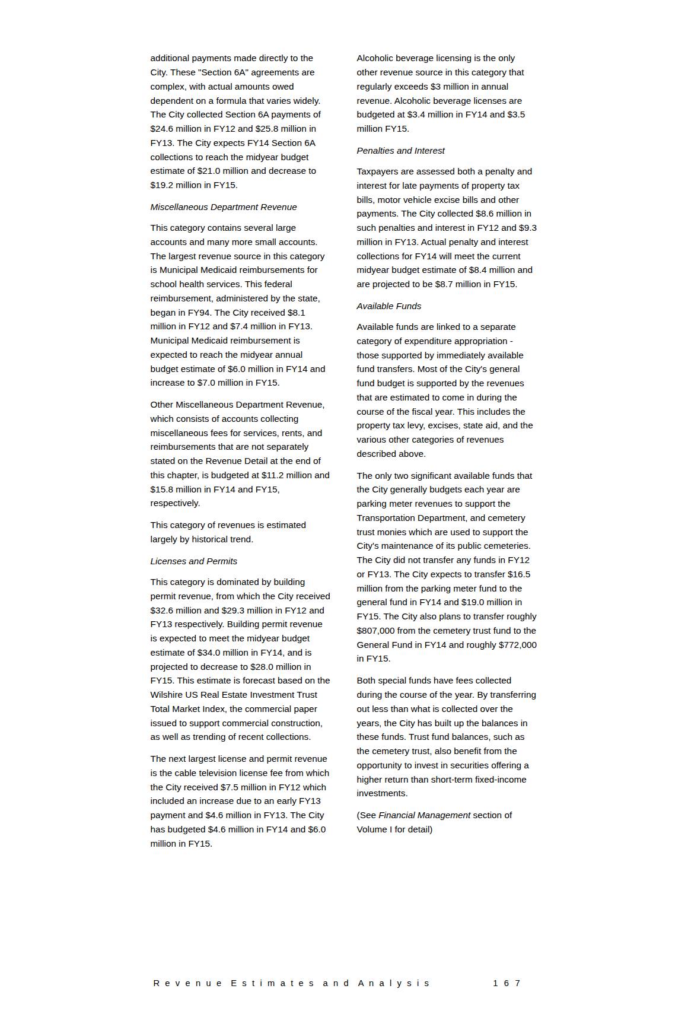additional payments made directly to the City. These "Section 6A" agreements are complex, with actual amounts owed dependent on a formula that varies widely. The City collected Section 6A payments of $24.6 million in FY12 and $25.8 million in FY13. The City expects FY14 Section 6A collections to reach the midyear budget estimate of $21.0 million and decrease to $19.2 million in FY15.
Miscellaneous Department Revenue
This category contains several large accounts and many more small accounts. The largest revenue source in this category is Municipal Medicaid reimbursements for school health services. This federal reimbursement, administered by the state, began in FY94. The City received $8.1 million in FY12 and $7.4 million in FY13. Municipal Medicaid reimbursement is expected to reach the midyear annual budget estimate of $6.0 million in FY14 and increase to $7.0 million in FY15.
Other Miscellaneous Department Revenue, which consists of accounts collecting miscellaneous fees for services, rents, and reimbursements that are not separately stated on the Revenue Detail at the end of this chapter, is budgeted at $11.2 million and $15.8 million in FY14 and FY15, respectively.
This category of revenues is estimated largely by historical trend.
Licenses and Permits
This category is dominated by building permit revenue, from which the City received $32.6 million and $29.3 million in FY12 and FY13 respectively. Building permit revenue is expected to meet the midyear budget estimate of $34.0 million in FY14, and is projected to decrease to $28.0 million in FY15. This estimate is forecast based on the Wilshire US Real Estate Investment Trust Total Market Index, the commercial paper issued to support commercial construction, as well as trending of recent collections.
The next largest license and permit revenue is the cable television license fee from which the City received $7.5 million in FY12 which included an increase due to an early FY13 payment and $4.6 million in FY13. The City has budgeted $4.6 million in FY14 and $6.0 million in FY15.
Alcoholic beverage licensing is the only other revenue source in this category that regularly exceeds $3 million in annual revenue. Alcoholic beverage licenses are budgeted at $3.4 million in FY14 and $3.5 million FY15.
Penalties and Interest
Taxpayers are assessed both a penalty and interest for late payments of property tax bills, motor vehicle excise bills and other payments. The City collected $8.6 million in such penalties and interest in FY12 and $9.3 million in FY13. Actual penalty and interest collections for FY14 will meet the current midyear budget estimate of $8.4 million and are projected to be $8.7 million in FY15.
Available Funds
Available funds are linked to a separate category of expenditure appropriation - those supported by immediately available fund transfers. Most of the City's general fund budget is supported by the revenues that are estimated to come in during the course of the fiscal year. This includes the property tax levy, excises, state aid, and the various other categories of revenues described above.
The only two significant available funds that the City generally budgets each year are parking meter revenues to support the Transportation Department, and cemetery trust monies which are used to support the City's maintenance of its public cemeteries. The City did not transfer any funds in FY12 or FY13. The City expects to transfer $16.5 million from the parking meter fund to the general fund in FY14 and $19.0 million in FY15. The City also plans to transfer roughly $807,000 from the cemetery trust fund to the General Fund in FY14 and roughly $772,000 in FY15.
Both special funds have fees collected during the course of the year. By transferring out less than what is collected over the years, the City has built up the balances in these funds. Trust fund balances, such as the cemetery trust, also benefit from the opportunity to invest in securities offering a higher return than short-term fixed-income investments.
(See Financial Management section of Volume I for detail)
R e v e n u e E s t i m a t e s a n d A n a l y s i s 1 6 7